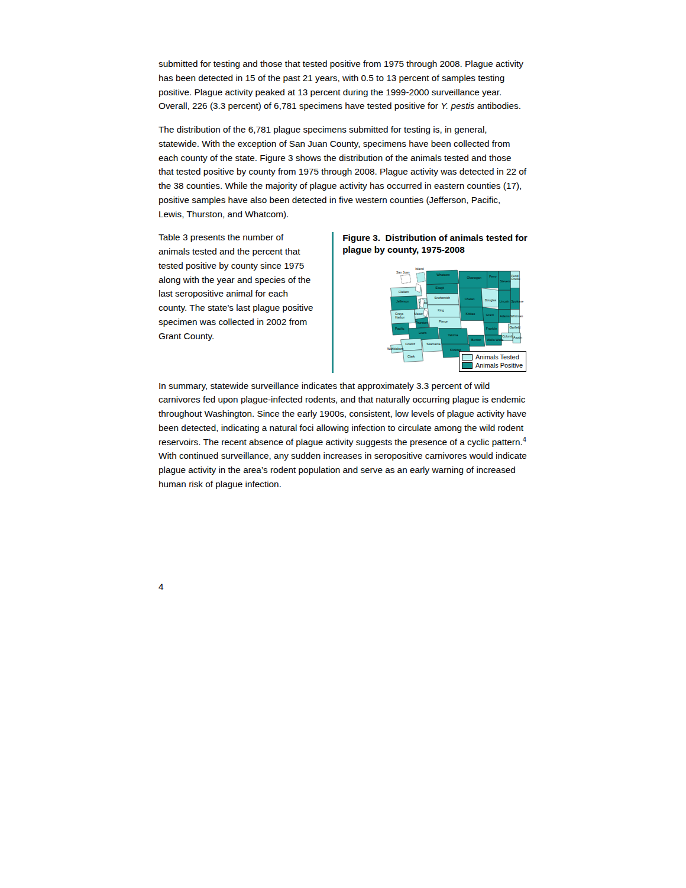submitted for testing and those that tested positive from 1975 through 2008. Plague activity has been detected in 15 of the past 21 years, with 0.5 to 13 percent of samples testing positive. Plague activity peaked at 13 percent during the 1999-2000 surveillance year. Overall, 226 (3.3 percent) of 6,781 specimens have tested positive for Y. pestis antibodies.
The distribution of the 6,781 plague specimens submitted for testing is, in general, statewide. With the exception of San Juan County, specimens have been collected from each county of the state. Figure 3 shows the distribution of the animals tested and those that tested positive by county from 1975 through 2008. Plague activity was detected in 22 of the 38 counties. While the majority of plague activity has occurred in eastern counties (17), positive samples have also been detected in five western counties (Jefferson, Pacific, Lewis, Thurston, and Whatcom).
Figure 3. Distribution of animals tested for plague by county, 1975-2008
Whatcom Okanogan Ferry Stevens Pend Oreille Skagit Island San Juan Clallam Snohomish Chelan Douglas Lincoln Spokane Jefferson Kitsap King Grays Harbor Mason Kittitas Grant Adams Whitman Thurston Pierce Pacific Lewis Yakima Franklin Garfield Columbia Asotin Benton Walla Walla Cowlitz Skamania Klickitat Wahkiakum Clark
Animals Tested
Animals Positive
Table 3 presents the number of animals tested and the percent that tested positive by county since 1975 along with the year and species of the last seropositive animal for each county. The state’s last plague positive specimen was collected in 2002 from Grant County.
In summary, statewide surveillance indicates that approximately 3.3 percent of wild carnivores fed upon plague-infected rodents, and that naturally occurring plague is endemic throughout Washington. Since the early 1900s, consistent, low levels of plague activity have been detected, indicating a natural foci allowing infection to circulate among the wild rodent reservoirs. The recent absence of plague activity suggests the presence of a cyclic pattern.4 With continued surveillance, any sudden increases in seropositive carnivores would indicate plague activity in the area’s rodent population and serve as an early warning of increased human risk of plague infection.
4